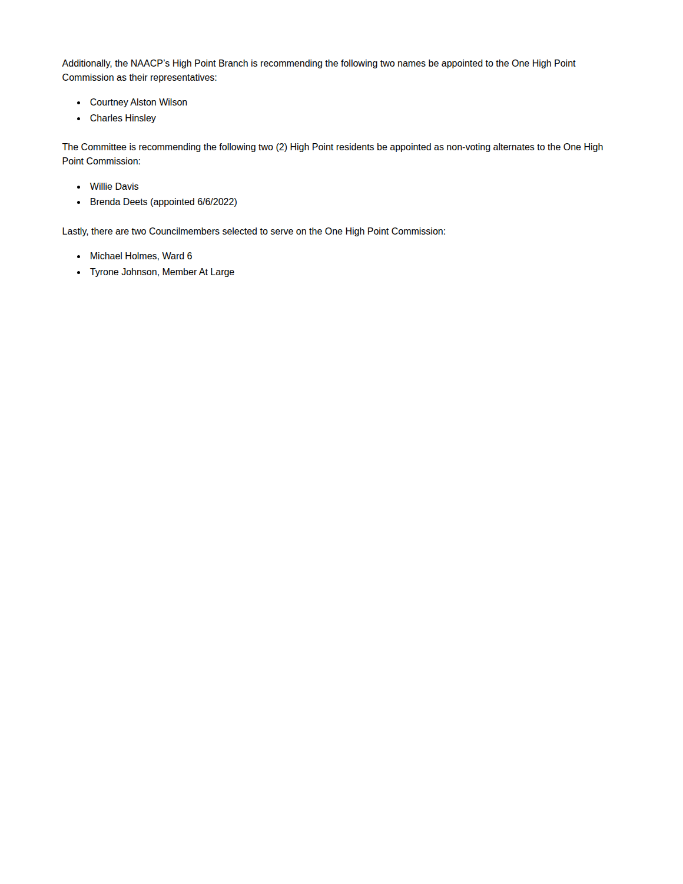Additionally, the NAACP’s High Point Branch is recommending the following two names be appointed to the One High Point Commission as their representatives:
Courtney Alston Wilson
Charles Hinsley
The Committee is recommending the following two (2) High Point residents be appointed as non-voting alternates to the One High Point Commission:
Willie Davis
Brenda Deets (appointed 6/6/2022)
Lastly, there are two Councilmembers selected to serve on the One High Point Commission:
Michael Holmes, Ward 6
Tyrone Johnson, Member At Large